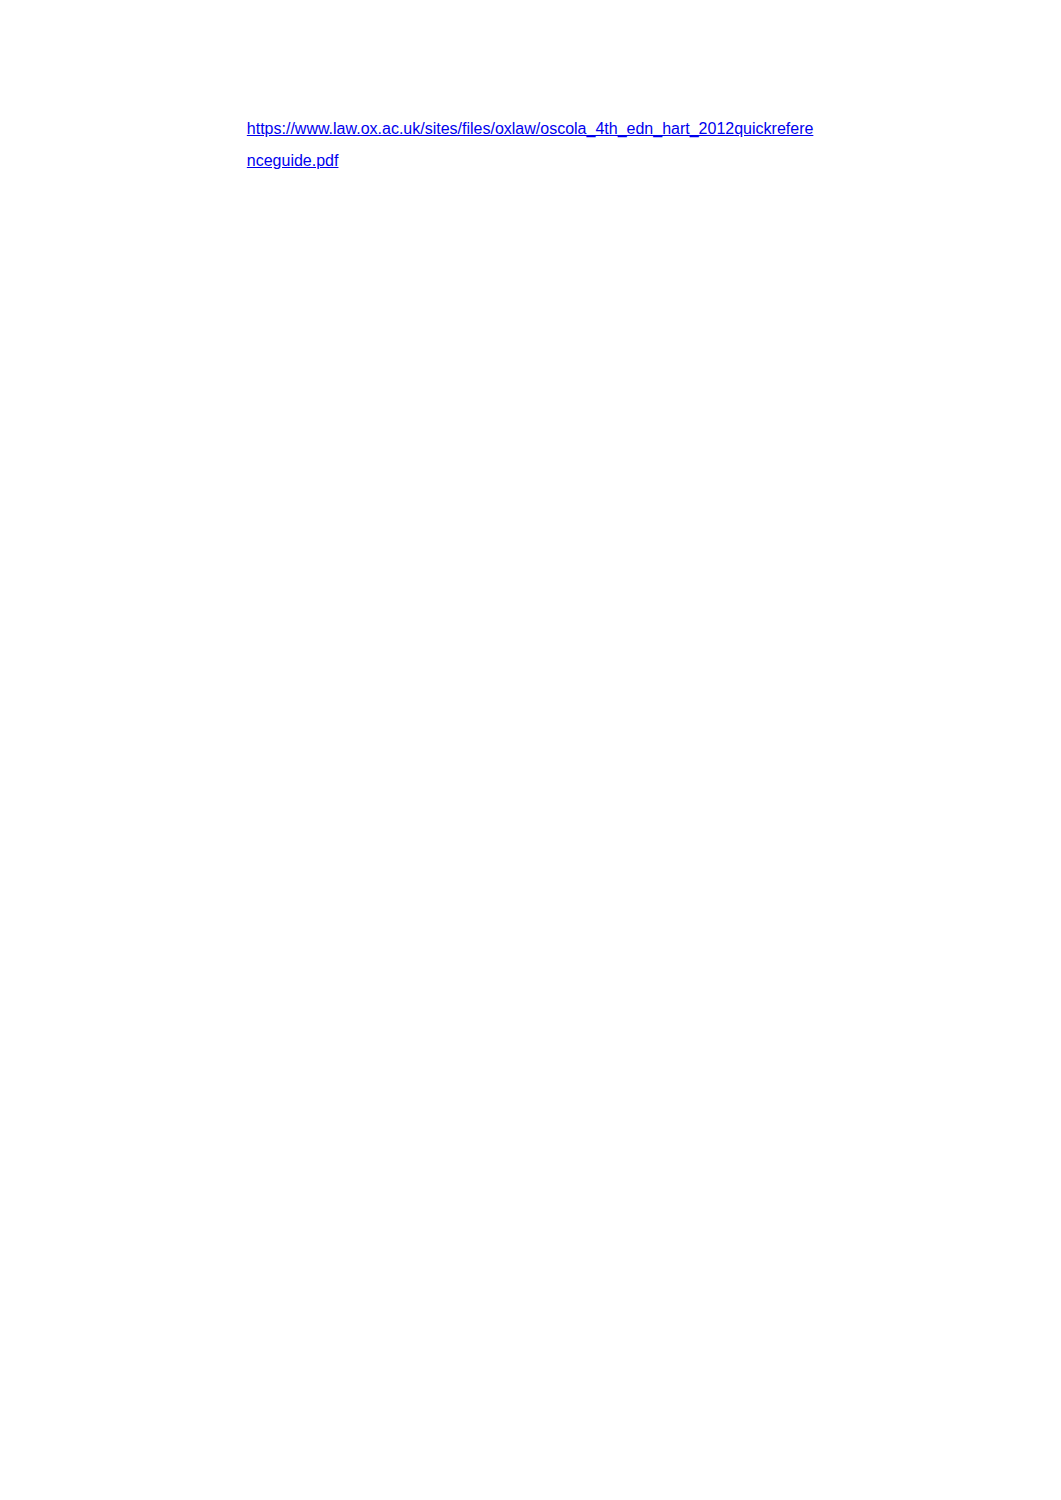https://www.law.ox.ac.uk/sites/files/oxlaw/oscola_4th_edn_hart_2012quickreferenceguide.pdf